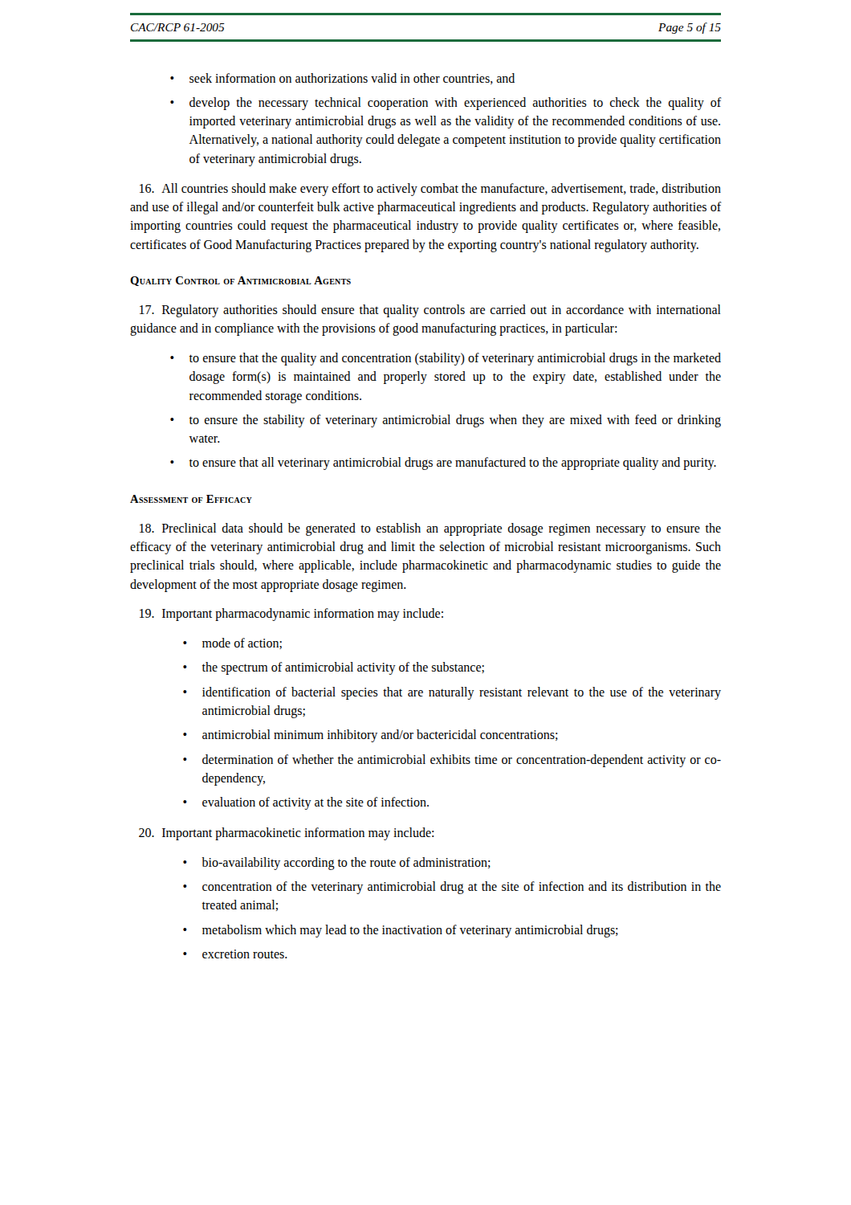CAC/RCP 61-2005
Page 5 of 15
seek information on authorizations valid in other countries, and
develop the necessary technical cooperation with experienced authorities to check the quality of imported veterinary antimicrobial drugs as well as the validity of the recommended conditions of use. Alternatively, a national authority could delegate a competent institution to provide quality certification of veterinary antimicrobial drugs.
16. All countries should make every effort to actively combat the manufacture, advertisement, trade, distribution and use of illegal and/or counterfeit bulk active pharmaceutical ingredients and products. Regulatory authorities of importing countries could request the pharmaceutical industry to provide quality certificates or, where feasible, certificates of Good Manufacturing Practices prepared by the exporting country's national regulatory authority.
Quality Control of Antimicrobial Agents
17. Regulatory authorities should ensure that quality controls are carried out in accordance with international guidance and in compliance with the provisions of good manufacturing practices, in particular:
to ensure that the quality and concentration (stability) of veterinary antimicrobial drugs in the marketed dosage form(s) is maintained and properly stored up to the expiry date, established under the recommended storage conditions.
to ensure the stability of veterinary antimicrobial drugs when they are mixed with feed or drinking water.
to ensure that all veterinary antimicrobial drugs are manufactured to the appropriate quality and purity.
Assessment of Efficacy
18. Preclinical data should be generated to establish an appropriate dosage regimen necessary to ensure the efficacy of the veterinary antimicrobial drug and limit the selection of microbial resistant microorganisms. Such preclinical trials should, where applicable, include pharmacokinetic and pharmacodynamic studies to guide the development of the most appropriate dosage regimen.
19. Important pharmacodynamic information may include:
mode of action;
the spectrum of antimicrobial activity of the substance;
identification of bacterial species that are naturally resistant relevant to the use of the veterinary antimicrobial drugs;
antimicrobial minimum inhibitory and/or bactericidal concentrations;
determination of whether the antimicrobial exhibits time or concentration-dependent activity or co-dependency,
evaluation of activity at the site of infection.
20. Important pharmacokinetic information may include:
bio-availability according to the route of administration;
concentration of the veterinary antimicrobial drug at the site of infection and its distribution in the treated animal;
metabolism which may lead to the inactivation of veterinary antimicrobial drugs;
excretion routes.